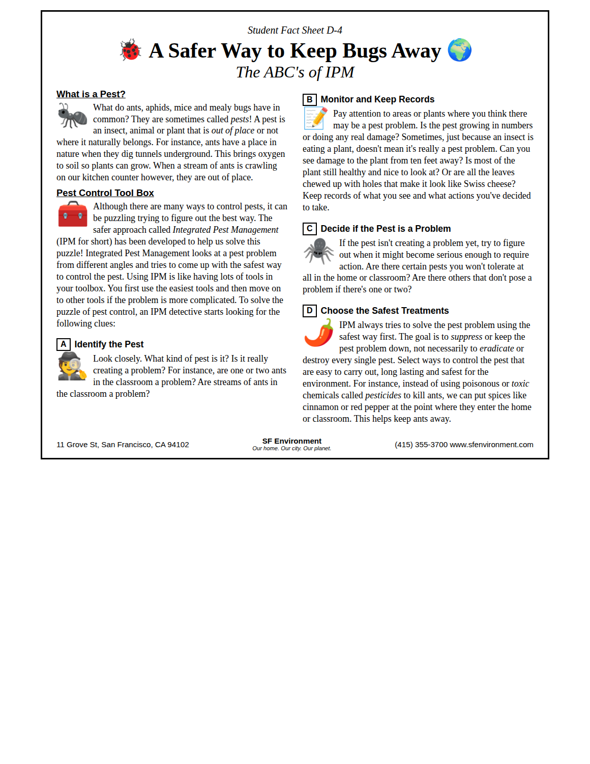Student Fact Sheet D-4
🐞
A Safer Way to Keep Bugs Away
🌍
The ABC's of IPM
What is a Pest?
🐜 What do ants, aphids, mice and mealy bugs have in common? They are sometimes called pests! A pest is an insect, animal or plant that is out of place or not where it naturally belongs. For instance, ants have a place in nature when they dig tunnels underground. This brings oxygen to soil so plants can grow. When a stream of ants is crawling on our kitchen counter however, they are out of place.
Pest Control Tool Box
🧰 Although there are many ways to control pests, it can be puzzling trying to figure out the best way. The safer approach called Integrated Pest Management (IPM for short) has been developed to help us solve this puzzle! Integrated Pest Management looks at a pest problem from different angles and tries to come up with the safest way to control the pest. Using IPM is like having lots of tools in your toolbox. You first use the easiest tools and then move on to other tools if the problem is more complicated. To solve the puzzle of pest control, an IPM detective starts looking for the following clues:
A Identify the Pest
🕵️ Look closely. What kind of pest is it? Is it really creating a problem? For instance, are one or two ants in the classroom a problem? Are streams of ants in the classroom a problem?
B Monitor and Keep Records
📝 Pay attention to areas or plants where you think there may be a pest problem. Is the pest growing in numbers or doing any real damage? Sometimes, just because an insect is eating a plant, doesn't mean it's really a pest problem. Can you see damage to the plant from ten feet away? Is most of the plant still healthy and nice to look at? Or are all the leaves chewed up with holes that make it look like Swiss cheese? Keep records of what you see and what actions you've decided to take.
C Decide if the Pest is a Problem
🕷️ If the pest isn't creating a problem yet, try to figure out when it might become serious enough to require action. Are there certain pests you won't tolerate at all in the home or classroom? Are there others that don't pose a problem if there's one or two?
D Choose the Safest Treatments
🌶️ IPM always tries to solve the pest problem using the safest way first. The goal is to suppress or keep the pest problem down, not necessarily to eradicate or destroy every single pest. Select ways to control the pest that are easy to carry out, long lasting and safest for the environment. For instance, instead of using poisonous or toxic chemicals called pesticides to kill ants, we can put spices like cinnamon or red pepper at the point where they enter the home or classroom. This helps keep ants away.
11 Grove St, San Francisco, CA 94102
SF Environment
Our home. Our city. Our planet.
(415) 355-3700 www.sfenvironment.com